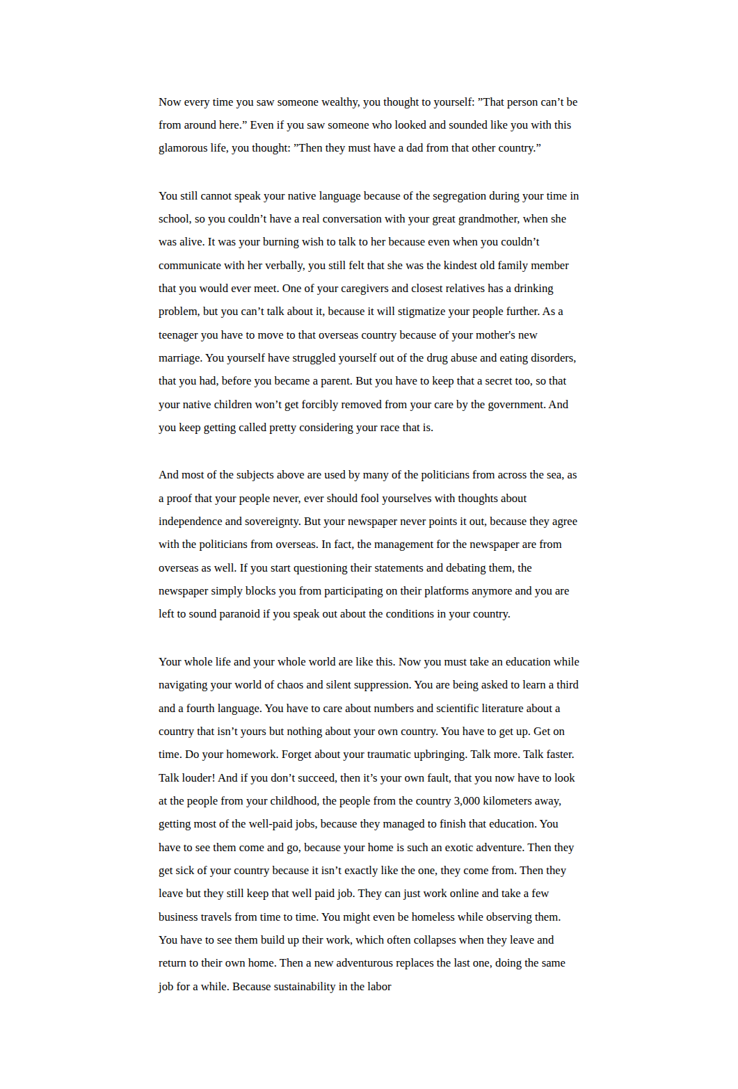Now every time you saw someone wealthy, you thought to yourself: ”That person can’t be from around here.” Even if you saw someone who looked and sounded like you with this glamorous life, you thought: ”Then they must have a dad from that other country.”
You still cannot speak your native language because of the segregation during your time in school, so you couldn’t have a real conversation with your great grandmother, when she was alive. It was your burning wish to talk to her because even when you couldn’t communicate with her verbally, you still felt that she was the kindest old family member that you would ever meet. One of your caregivers and closest relatives has a drinking problem, but you can’t talk about it, because it will stigmatize your people further. As a teenager you have to move to that overseas country because of your mother's new marriage. You yourself have struggled yourself out of the drug abuse and eating disorders, that you had, before you became a parent. But you have to keep that a secret too, so that your native children won’t get forcibly removed from your care by the government. And you keep getting called pretty considering your race that is.
And most of the subjects above are used by many of the politicians from across the sea, as a proof that your people never, ever should fool yourselves with thoughts about independence and sovereignty. But your newspaper never points it out, because they agree with the politicians from overseas. In fact, the management for the newspaper are from overseas as well. If you start questioning their statements and debating them, the newspaper simply blocks you from participating on their platforms anymore and you are left to sound paranoid if you speak out about the conditions in your country.
Your whole life and your whole world are like this. Now you must take an education while navigating your world of chaos and silent suppression. You are being asked to learn a third and a fourth language. You have to care about numbers and scientific literature about a country that isn’t yours but nothing about your own country. You have to get up. Get on time. Do your homework. Forget about your traumatic upbringing. Talk more. Talk faster. Talk louder! And if you don’t succeed, then it’s your own fault, that you now have to look at the people from your childhood, the people from the country 3,000 kilometers away, getting most of the well-paid jobs, because they managed to finish that education. You have to see them come and go, because your home is such an exotic adventure. Then they get sick of your country because it isn’t exactly like the one, they come from. Then they leave but they still keep that well paid job. They can just work online and take a few business travels from time to time. You might even be homeless while observing them. You have to see them build up their work, which often collapses when they leave and return to their own home. Then a new adventurous replaces the last one, doing the same job for a while. Because sustainability in the labor